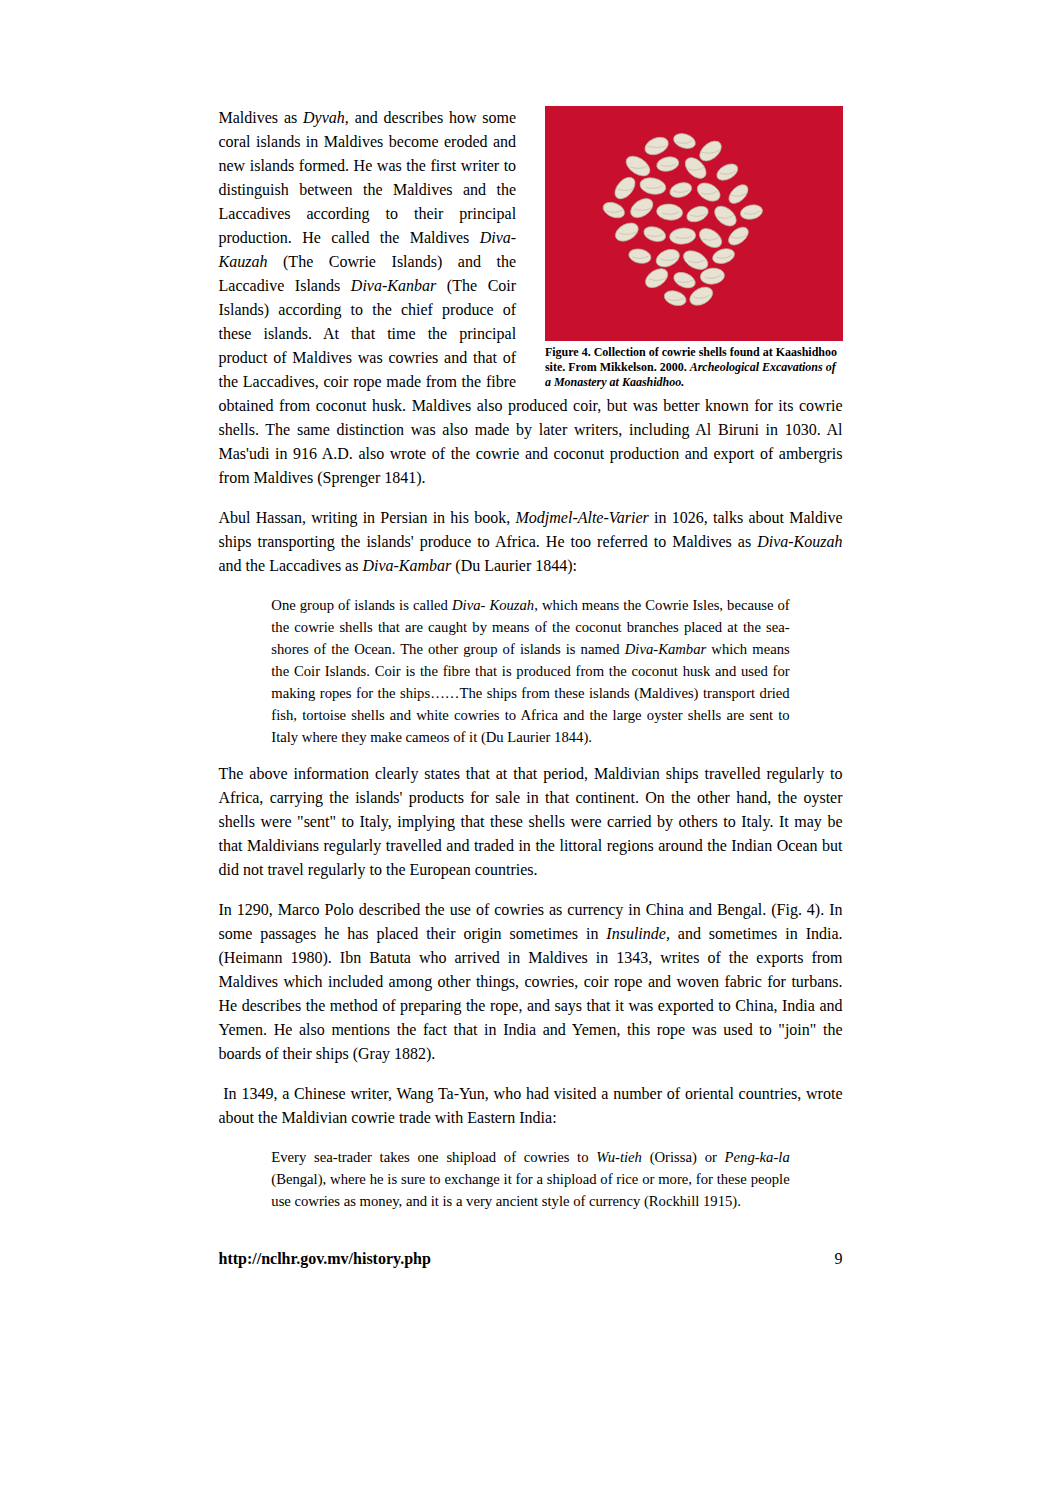Figure 4. Collection of cowrie shells found at Kaashidhoo site. From Mikkelson. 2000. Archeological Excavations of a Monastery at Kaashidhoo.
Maldives as Dyvah, and describes how some coral islands in Maldives become eroded and new islands formed. He was the first writer to distinguish between the Maldives and the Laccadives according to their principal production. He called the Maldives Diva-Kauzah (The Cowrie Islands) and the Laccadive Islands Diva-Kanbar (The Coir Islands) according to the chief produce of these islands. At that time the principal product of Maldives was cowries and that of the Laccadives, coir rope made from the fibre obtained from coconut husk. Maldives also produced coir, but was better known for its cowrie shells. The same distinction was also made by later writers, including Al Biruni in 1030. Al Mas'udi in 916 A.D. also wrote of the cowrie and coconut production and export of ambergris from Maldives (Sprenger 1841).
Abul Hassan, writing in Persian in his book, Modjmel-Alte-Varier in 1026, talks about Maldive ships transporting the islands' produce to Africa. He too referred to Maldives as Diva-Kouzah and the Laccadives as Diva-Kambar (Du Laurier 1844):
One group of islands is called Diva- Kouzah, which means the Cowrie Isles, because of the cowrie shells that are caught by means of the coconut branches placed at the sea-shores of the Ocean. The other group of islands is named Diva-Kambar which means the Coir Islands. Coir is the fibre that is produced from the coconut husk and used for making ropes for the ships……The ships from these islands (Maldives) transport dried fish, tortoise shells and white cowries to Africa and the large oyster shells are sent to Italy where they make cameos of it (Du Laurier 1844).
The above information clearly states that at that period, Maldivian ships travelled regularly to Africa, carrying the islands' products for sale in that continent. On the other hand, the oyster shells were "sent" to Italy, implying that these shells were carried by others to Italy. It may be that Maldivians regularly travelled and traded in the littoral regions around the Indian Ocean but did not travel regularly to the European countries.
In 1290, Marco Polo described the use of cowries as currency in China and Bengal. (Fig. 4). In some passages he has placed their origin sometimes in Insulinde, and sometimes in India. (Heimann 1980). Ibn Batuta who arrived in Maldives in 1343, writes of the exports from Maldives which included among other things, cowries, coir rope and woven fabric for turbans. He describes the method of preparing the rope, and says that it was exported to China, India and Yemen. He also mentions the fact that in India and Yemen, this rope was used to "join" the boards of their ships (Gray 1882).
In 1349, a Chinese writer, Wang Ta-Yun, who had visited a number of oriental countries, wrote about the Maldivian cowrie trade with Eastern India:
Every sea-trader takes one shipload of cowries to Wu-tieh (Orissa) or Peng-ka-la (Bengal), where he is sure to exchange it for a shipload of rice or more, for these people use cowries as money, and it is a very ancient style of currency (Rockhill 1915).
http://nclhr.gov.mv/history.php 9